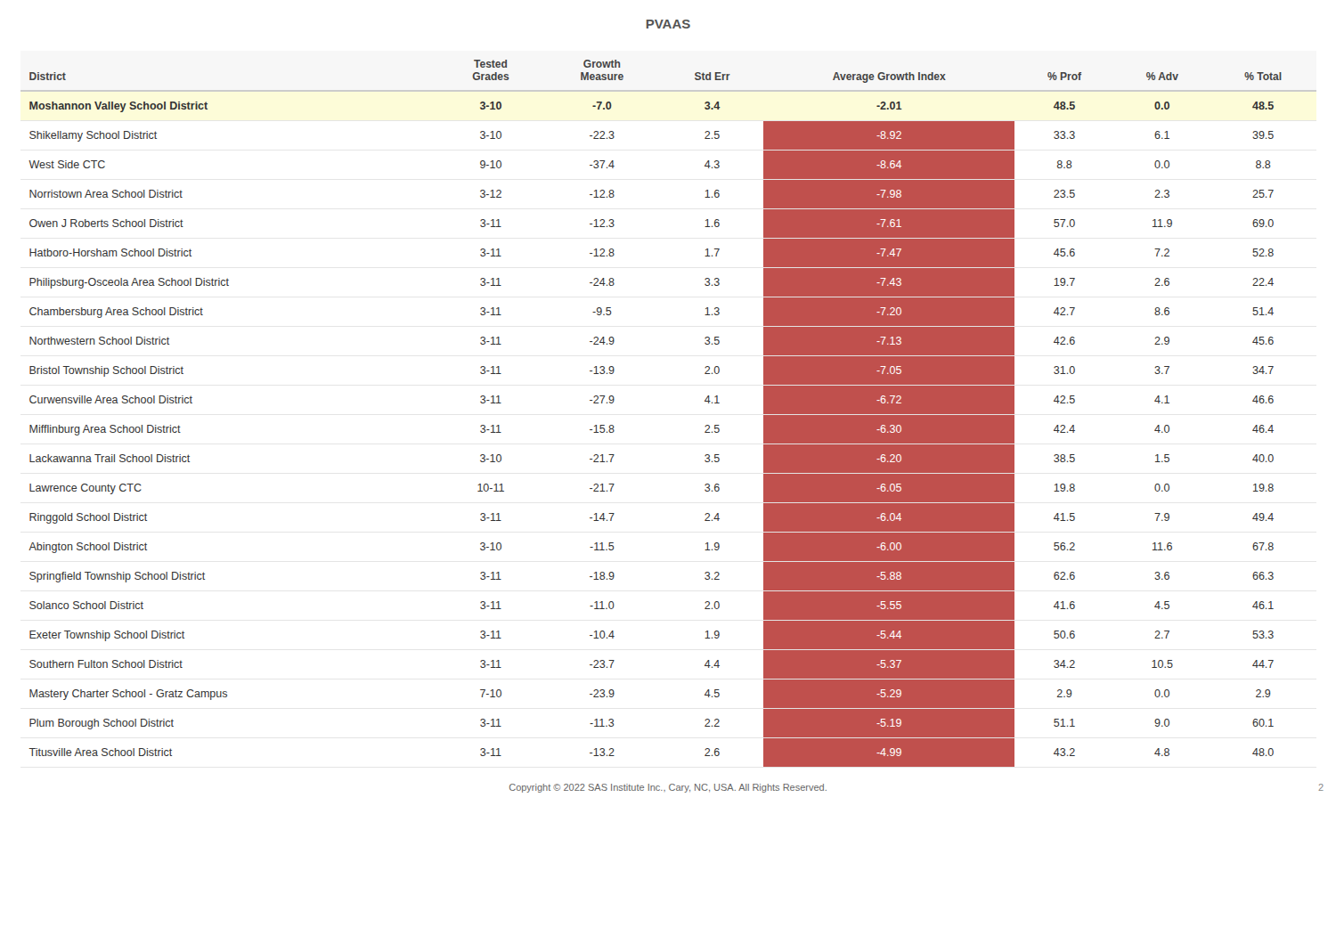PVAAS
| District | Tested Grades | Growth Measure | Std Err | Average Growth Index | % Prof | % Adv | % Total |
| --- | --- | --- | --- | --- | --- | --- | --- |
| Moshannon Valley School District | 3-10 | -7.0 | 3.4 | -2.01 | 48.5 | 0.0 | 48.5 |
| Shikellamy School District | 3-10 | -22.3 | 2.5 | -8.92 | 33.3 | 6.1 | 39.5 |
| West Side CTC | 9-10 | -37.4 | 4.3 | -8.64 | 8.8 | 0.0 | 8.8 |
| Norristown Area School District | 3-12 | -12.8 | 1.6 | -7.98 | 23.5 | 2.3 | 25.7 |
| Owen J Roberts School District | 3-11 | -12.3 | 1.6 | -7.61 | 57.0 | 11.9 | 69.0 |
| Hatboro-Horsham School District | 3-11 | -12.8 | 1.7 | -7.47 | 45.6 | 7.2 | 52.8 |
| Philipsburg-Osceola Area School District | 3-11 | -24.8 | 3.3 | -7.43 | 19.7 | 2.6 | 22.4 |
| Chambersburg Area School District | 3-11 | -9.5 | 1.3 | -7.20 | 42.7 | 8.6 | 51.4 |
| Northwestern School District | 3-11 | -24.9 | 3.5 | -7.13 | 42.6 | 2.9 | 45.6 |
| Bristol Township School District | 3-11 | -13.9 | 2.0 | -7.05 | 31.0 | 3.7 | 34.7 |
| Curwensville Area School District | 3-11 | -27.9 | 4.1 | -6.72 | 42.5 | 4.1 | 46.6 |
| Mifflinburg Area School District | 3-11 | -15.8 | 2.5 | -6.30 | 42.4 | 4.0 | 46.4 |
| Lackawanna Trail School District | 3-10 | -21.7 | 3.5 | -6.20 | 38.5 | 1.5 | 40.0 |
| Lawrence County CTC | 10-11 | -21.7 | 3.6 | -6.05 | 19.8 | 0.0 | 19.8 |
| Ringgold School District | 3-11 | -14.7 | 2.4 | -6.04 | 41.5 | 7.9 | 49.4 |
| Abington School District | 3-10 | -11.5 | 1.9 | -6.00 | 56.2 | 11.6 | 67.8 |
| Springfield Township School District | 3-11 | -18.9 | 3.2 | -5.88 | 62.6 | 3.6 | 66.3 |
| Solanco School District | 3-11 | -11.0 | 2.0 | -5.55 | 41.6 | 4.5 | 46.1 |
| Exeter Township School District | 3-11 | -10.4 | 1.9 | -5.44 | 50.6 | 2.7 | 53.3 |
| Southern Fulton School District | 3-11 | -23.7 | 4.4 | -5.37 | 34.2 | 10.5 | 44.7 |
| Mastery Charter School - Gratz Campus | 7-10 | -23.9 | 4.5 | -5.29 | 2.9 | 0.0 | 2.9 |
| Plum Borough School District | 3-11 | -11.3 | 2.2 | -5.19 | 51.1 | 9.0 | 60.1 |
| Titusville Area School District | 3-11 | -13.2 | 2.6 | -4.99 | 43.2 | 4.8 | 48.0 |
Copyright © 2022 SAS Institute Inc., Cary, NC, USA. All Rights Reserved. 2